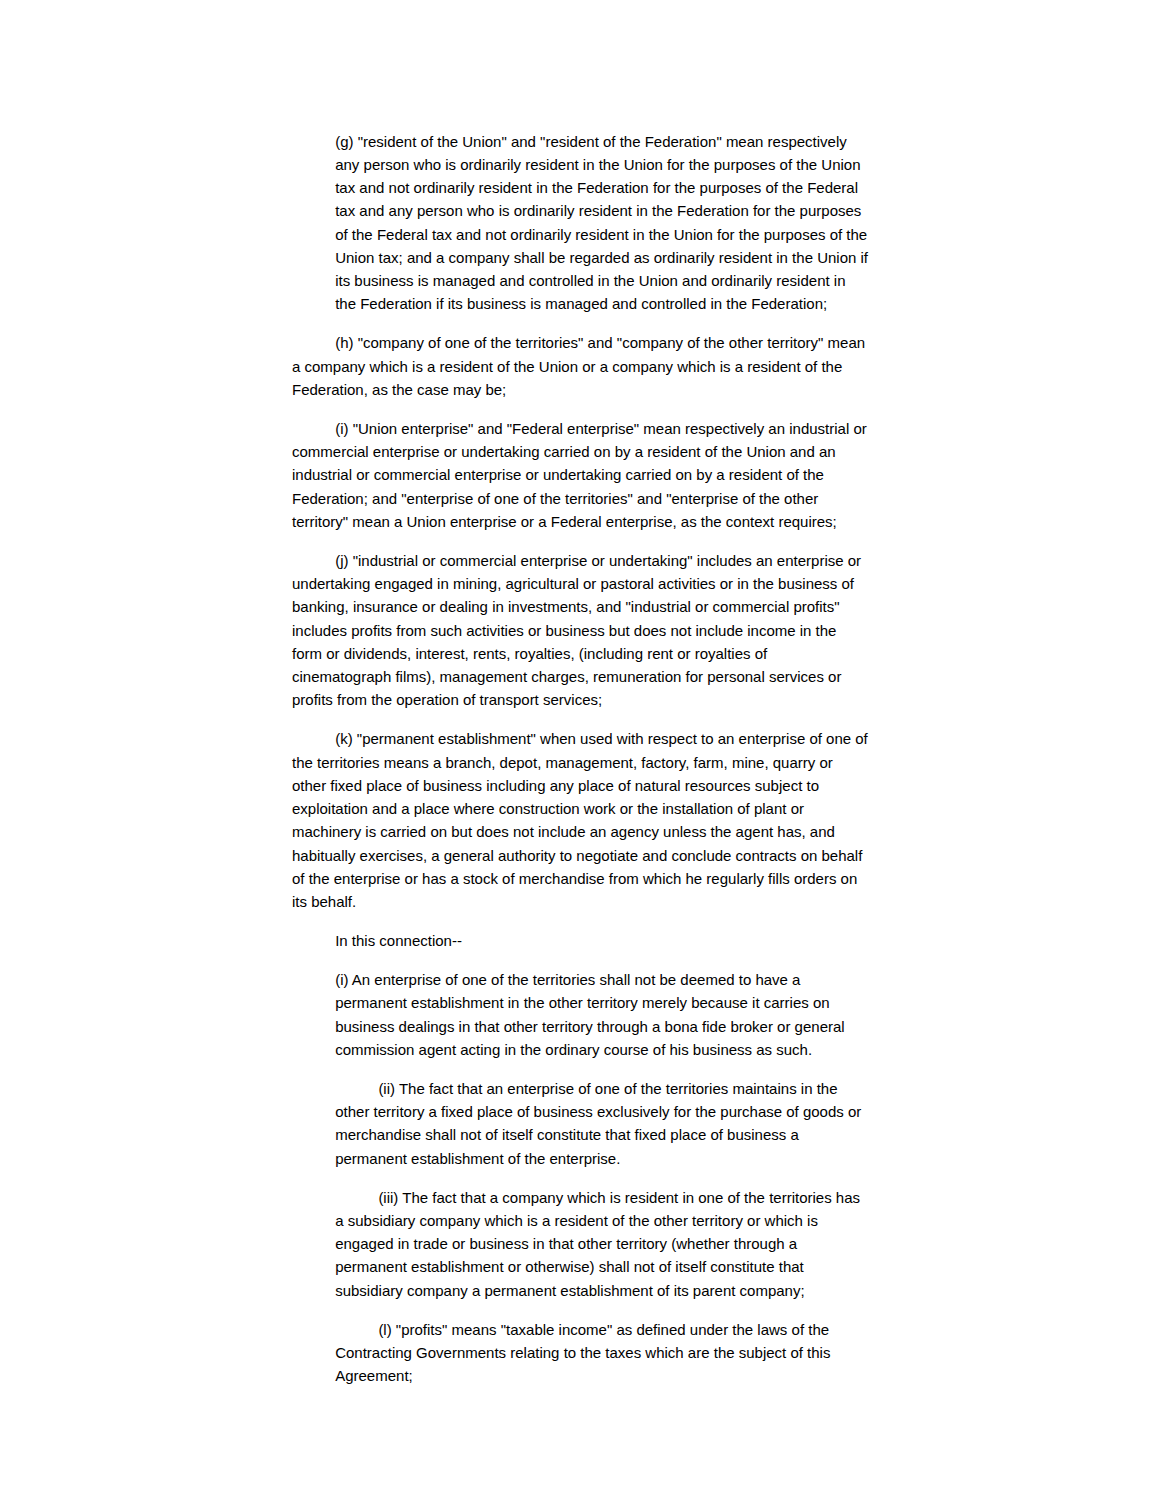(g) "resident of the Union" and "resident of the Federation" mean respectively any person who is ordinarily resident in the Union for the purposes of the Union tax and not ordinarily resident in the Federation for the purposes of the Federal tax and any person who is ordinarily resident in the Federation for the purposes of the Federal tax and not ordinarily resident in the Union for the purposes of the Union tax; and a company shall be regarded as ordinarily resident in the Union if its business is managed and controlled in the Union and ordinarily resident in the Federation if its business is managed and controlled in the Federation;
(h) "company of one of the territories" and "company of the other territory" mean a company which is a resident of the Union or a company which is a resident of the Federation, as the case may be;
(i) "Union enterprise" and "Federal enterprise" mean respectively an industrial or commercial enterprise or undertaking carried on by a resident of the Union and an industrial or commercial enterprise or undertaking carried on by a resident of the Federation; and "enterprise of one of the territories" and "enterprise of the other territory" mean a Union enterprise or a Federal enterprise, as the context requires;
(j) "industrial or commercial enterprise or undertaking" includes an enterprise or undertaking engaged in mining, agricultural or pastoral activities or in the business of banking, insurance or dealing in investments, and "industrial or commercial profits" includes profits from such activities or business but does not include income in the form or dividends, interest, rents, royalties, (including rent or royalties of cinematograph films), management charges, remuneration for personal services or profits from the operation of transport services;
(k) "permanent establishment" when used with respect to an enterprise of one of the territories means a branch, depot, management, factory, farm, mine, quarry or other fixed place of business including any place of natural resources subject to exploitation and a place where construction work or the installation of plant or machinery is carried on but does not include an agency unless the agent has, and habitually exercises, a general authority to negotiate and conclude contracts on behalf of the enterprise or has a stock of merchandise from which he regularly fills orders on its behalf.
In this connection--
(i) An enterprise of one of the territories shall not be deemed to have a permanent establishment in the other territory merely because it carries on business dealings in that other territory through a bona fide broker or general commission agent acting in the ordinary course of his business as such.
(ii) The fact that an enterprise of one of the territories maintains in the other territory a fixed place of business exclusively for the purchase of goods or merchandise shall not of itself constitute that fixed place of business a permanent establishment of the enterprise.
(iii) The fact that a company which is resident in one of the territories has a subsidiary company which is a resident of the other territory or which is engaged in trade or business in that other territory (whether through a permanent establishment or otherwise) shall not of itself constitute that subsidiary company a permanent establishment of its parent company;
(l) "profits" means "taxable income" as defined under the laws of the Contracting Governments relating to the taxes which are the subject of this Agreement;